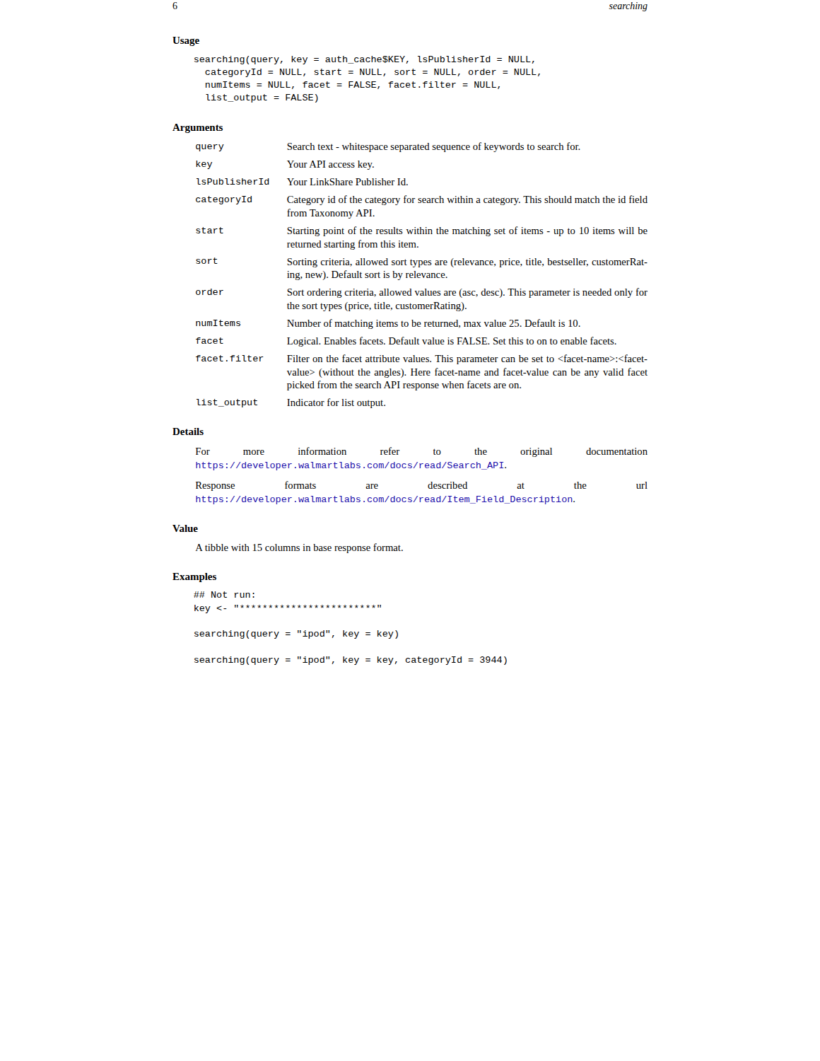6 searching
Usage
searching(query, key = auth_cache$KEY, lsPublisherId = NULL,
  categoryId = NULL, start = NULL, sort = NULL, order = NULL,
  numItems = NULL, facet = FALSE, facet.filter = NULL,
  list_output = FALSE)
Arguments
query
Search text - whitespace separated sequence of keywords to search for.
key
Your API access key.
lsPublisherId
Your LinkShare Publisher Id.
categoryId
Category id of the category for search within a category. This should match the id field from Taxonomy API.
start
Starting point of the results within the matching set of items - up to 10 items will be returned starting from this item.
sort
Sorting criteria, allowed sort types are (relevance, price, title, bestseller, customerRating, new). Default sort is by relevance.
order
Sort ordering criteria, allowed values are (asc, desc). This parameter is needed only for the sort types (price, title, customerRating).
numItems
Number of matching items to be returned, max value 25. Default is 10.
facet
Logical. Enables facets. Default value is FALSE. Set this to on to enable facets.
facet.filter
Filter on the facet attribute values. This parameter can be set to <facet-name>:<facet-value> (without the angles). Here facet-name and facet-value can be any valid facet picked from the search API response when facets are on.
list_output
Indicator for list output.
Details
For more information refer to the original documentation https://developer.walmartlabs.com/docs/read/Search_API.
Response formats are described at the url https://developer.walmartlabs.com/docs/read/Item_Field_Description.
Value
A tibble with 15 columns in base response format.
Examples
## Not run: 
key <- "************************"

searching(query = "ipod", key = key)

searching(query = "ipod", key = key, categoryId = 3944)